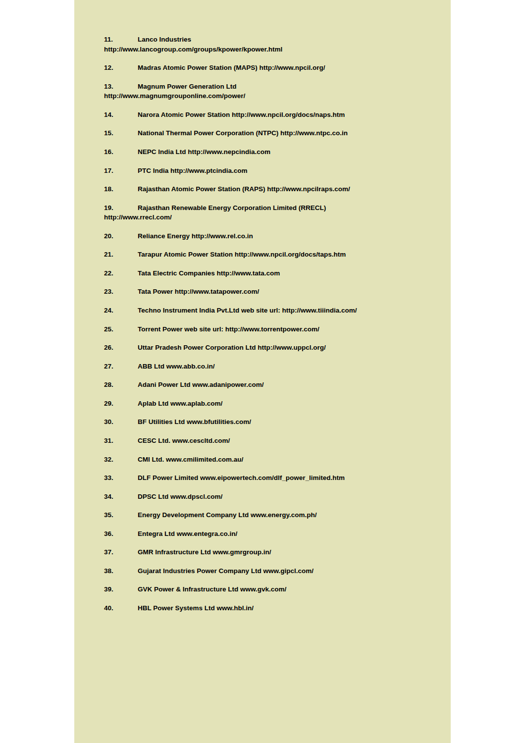Lanco Industries http://www.lancogroup.com/groups/kpower/kpower.html
Madras Atomic Power Station (MAPS) http://www.npcil.org/
Magnum Power Generation Ltd http://www.magnumgrouponline.com/power/
Narora Atomic Power Station http://www.npcil.org/docs/naps.htm
National Thermal Power Corporation (NTPC) http://www.ntpc.co.in
NEPC India Ltd http://www.nepcindia.com
PTC India http://www.ptcindia.com
Rajasthan Atomic Power Station (RAPS) http://www.npcilraps.com/
Rajasthan Renewable Energy Corporation Limited (RRECL) http://www.rrecl.com/
Reliance Energy http://www.rel.co.in
Tarapur Atomic Power Station http://www.npcil.org/docs/taps.htm
Tata Electric Companies http://www.tata.com
Tata Power http://www.tatapower.com/
Techno Instrument India Pvt.Ltd web site url: http://www.tiiindia.com/
Torrent Power web site url: http://www.torrentpower.com/
Uttar Pradesh Power Corporation Ltd http://www.uppcl.org/
ABB Ltd www.abb.co.in/
Adani Power Ltd www.adanipower.com/
Aplab Ltd www.aplab.com/
BF Utilities Ltd www.bfutilities.com/
CESC Ltd. www.cescltd.com/
CMI Ltd. www.cmilimited.com.au/
DLF Power Limited www.eipowertech.com/dlf_power_limited.htm
DPSC Ltd www.dpscl.com/
Energy Development Company Ltd www.energy.com.ph/
Entegra Ltd www.entegra.co.in/
GMR Infrastructure Ltd www.gmrgroup.in/
Gujarat Industries Power Company Ltd www.gipcl.com/
GVK Power & Infrastructure Ltd www.gvk.com/
HBL Power Systems Ltd www.hbl.in/